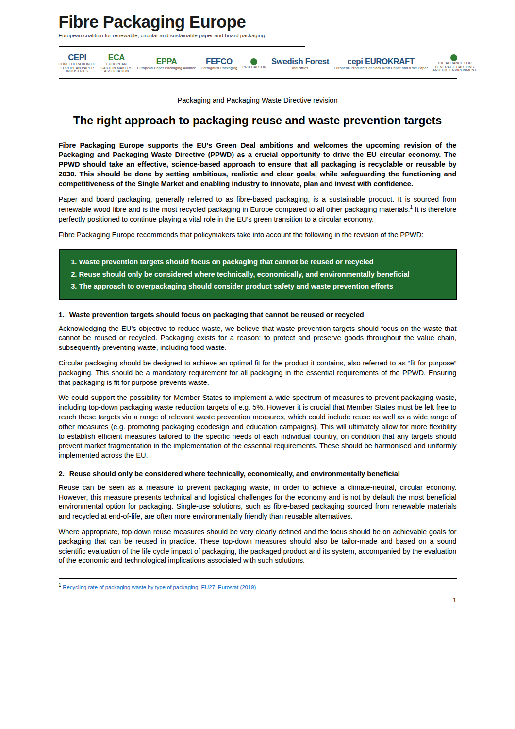Fibre Packaging Europe
European coalition for renewable, circular and sustainable paper and board packaging.
CEPI CONFEDERATION OF
EUROPEAN PAPER
INDUSTRIES
ECA EUROPEAN
CARTON MAKERS
ASSOCIATION
EPPA European Paper Packaging Alliance
FEFCO Corrugated Packaging
PRO CARTON
Swedish Forest Industries
cepi EUROKRAFT European Producers of Sack Kraft Paper and Kraft Paper
THE ALLIANCE FOR
BEVERAGE CARTONS
AND THE ENVIRONMENT
Packaging and Packaging Waste Directive revision
The right approach to packaging reuse and waste prevention targets
Fibre Packaging Europe supports the EU’s Green Deal ambitions and welcomes the upcoming revision of the Packaging and Packaging Waste Directive (PPWD) as a crucial opportunity to drive the EU circular economy. The PPWD should take an effective, science-based approach to ensure that all packaging is recyclable or reusable by 2030. This should be done by setting ambitious, realistic and clear goals, while safeguarding the functioning and competitiveness of the Single Market and enabling industry to innovate, plan and invest with confidence.
Paper and board packaging, generally referred to as fibre-based packaging, is a sustainable product. It is sourced from renewable wood fibre and is the most recycled packaging in Europe compared to all other packaging materials.1 It is therefore perfectly positioned to continue playing a vital role in the EU’s green transition to a circular economy.
Fibre Packaging Europe recommends that policymakers take into account the following in the revision of the PPWD:
Waste prevention targets should focus on packaging that cannot be reused or recycled
Reuse should only be considered where technically, economically, and environmentally beneficial
The approach to overpackaging should consider product safety and waste prevention efforts
1. Waste prevention targets should focus on packaging that cannot be reused or recycled
Acknowledging the EU’s objective to reduce waste, we believe that waste prevention targets should focus on the waste that cannot be reused or recycled. Packaging exists for a reason: to protect and preserve goods throughout the value chain, subsequently preventing waste, including food waste.
Circular packaging should be designed to achieve an optimal fit for the product it contains, also referred to as “fit for purpose” packaging. This should be a mandatory requirement for all packaging in the essential requirements of the PPWD. Ensuring that packaging is fit for purpose prevents waste.
We could support the possibility for Member States to implement a wide spectrum of measures to prevent packaging waste, including top-down packaging waste reduction targets of e.g. 5%. However it is crucial that Member States must be left free to reach these targets via a range of relevant waste prevention measures, which could include reuse as well as a wide range of other measures (e.g. promoting packaging ecodesign and education campaigns). This will ultimately allow for more flexibility to establish efficient measures tailored to the specific needs of each individual country, on condition that any targets should prevent market fragmentation in the implementation of the essential requirements. These should be harmonised and uniformly implemented across the EU.
2. Reuse should only be considered where technically, economically, and environmentally beneficial
Reuse can be seen as a measure to prevent packaging waste, in order to achieve a climate-neutral, circular economy. However, this measure presents technical and logistical challenges for the economy and is not by default the most beneficial environmental option for packaging. Single-use solutions, such as fibre-based packaging sourced from renewable materials and recycled at end-of-life, are often more environmentally friendly than reusable alternatives.
Where appropriate, top-down reuse measures should be very clearly defined and the focus should be on achievable goals for packaging that can be reused in practice. These top-down measures should also be tailor-made and based on a sound scientific evaluation of the life cycle impact of packaging, the packaged product and its system, accompanied by the evaluation of the economic and technological implications associated with such solutions.
1 Recycling rate of packaging waste by type of packaging, EU27, Eurostat (2019)
1